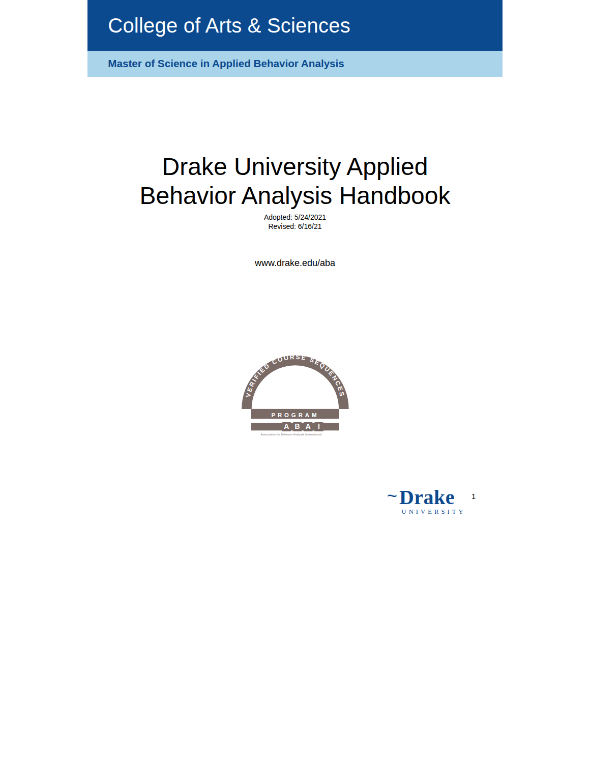College of Arts & Sciences
Master of Science in Applied Behavior Analysis
Drake University Applied
Behavior Analysis Handbook
Adopted: 5/24/2021
Revised: 6/16/21
www.drake.edu/aba
VERIFIED COURSE SEQUENCES VCS PROGRAM A B A I Association for Behavior Analysis International
~ Drake
UNIVERSITY
1